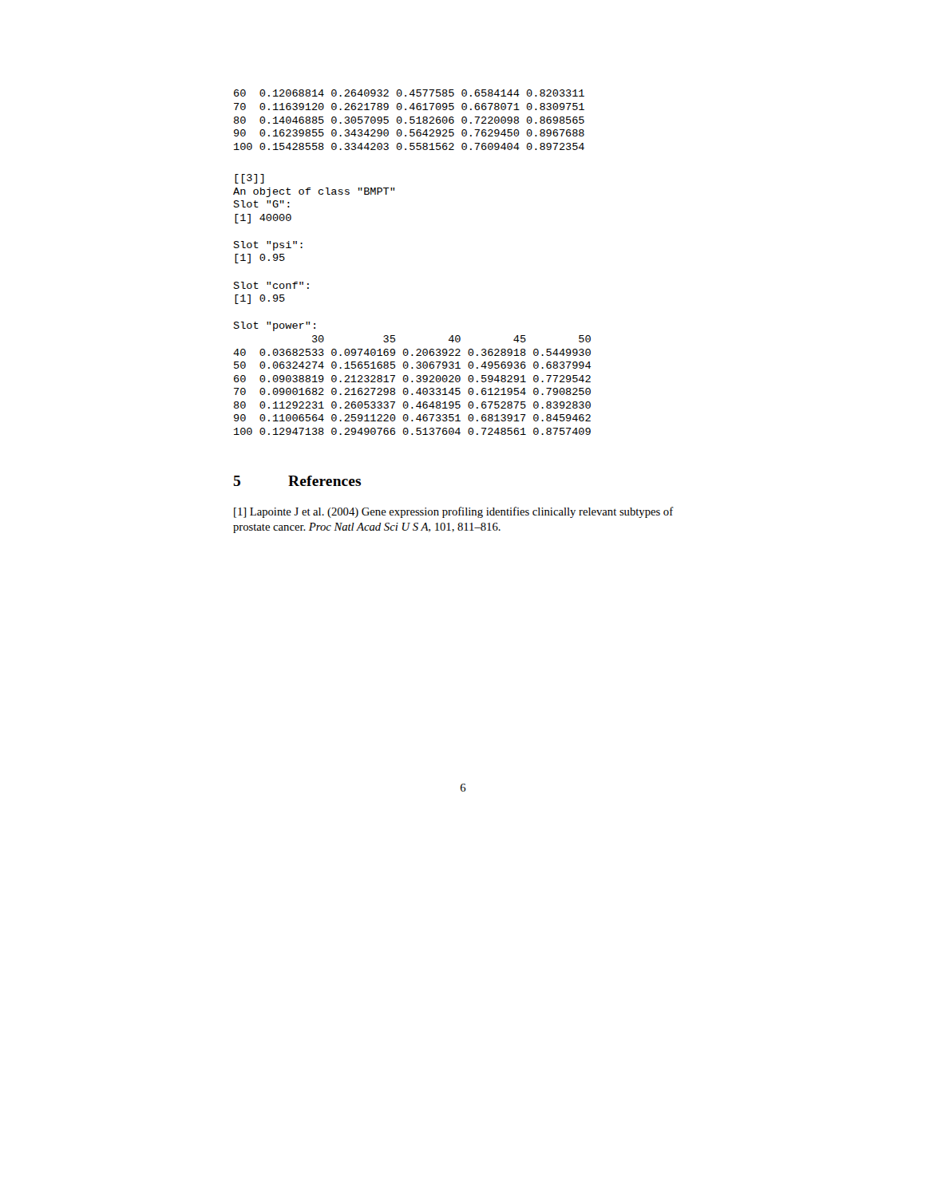60  0.12068814 0.2640932 0.4577585 0.6584144 0.8203311
70  0.11639120 0.2621789 0.4617095 0.6678071 0.8309751
80  0.14046885 0.3057095 0.5182606 0.7220098 0.8698565
90  0.16239855 0.3434290 0.5642925 0.7629450 0.8967688
100 0.15428558 0.3344203 0.5581562 0.7609404 0.8972354
[[3]]
An object of class "BMPT"
Slot "G":
[1] 40000
Slot "psi":
[1] 0.95
Slot "conf":
[1] 0.95
Slot "power":
            30         35        40        45        50
40  0.03682533 0.09740169 0.2063922 0.3628918 0.5449930
50  0.06324274 0.15651685 0.3067931 0.4956936 0.6837994
60  0.09038819 0.21232817 0.3920020 0.5948291 0.7729542
70  0.09001682 0.21627298 0.4033145 0.6121954 0.7908250
80  0.11292231 0.26053337 0.4648195 0.6752875 0.8392830
90  0.11006564 0.25911220 0.4673351 0.6813917 0.8459462
100 0.12947138 0.29490766 0.5137604 0.7248561 0.8757409
5 References
[1] Lapointe J et al. (2004) Gene expression profiling identifies clinically relevant subtypes of prostate cancer. Proc Natl Acad Sci U S A, 101, 811–816.
6